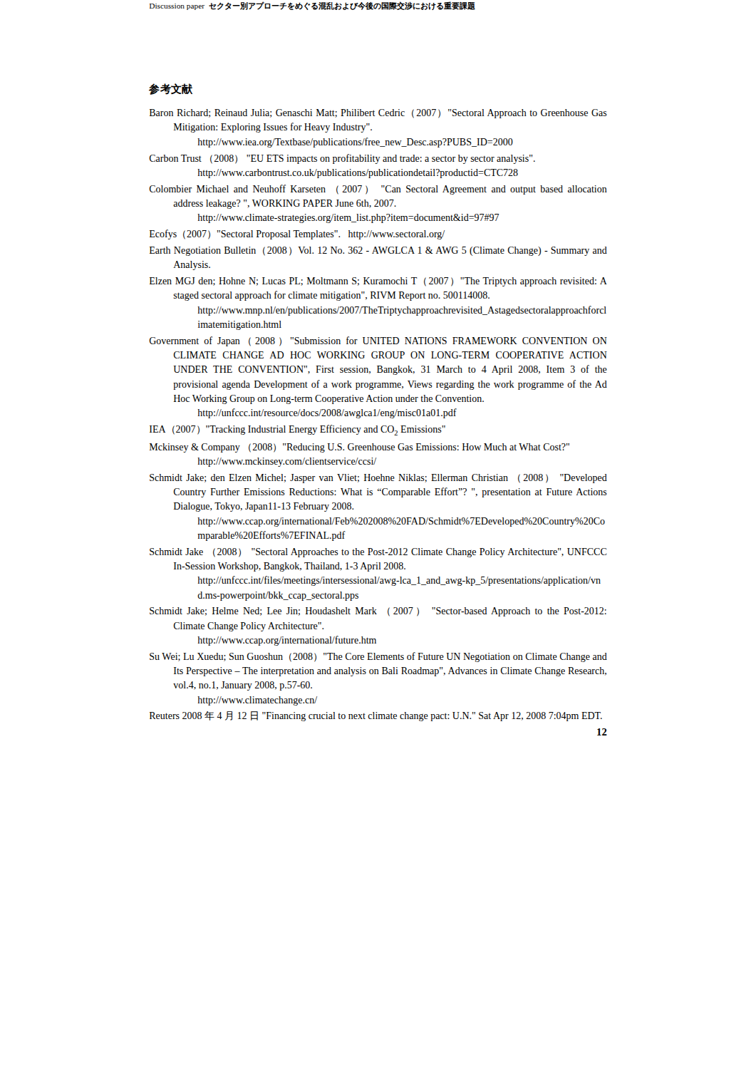Discussion paper セクター別アプローチをめぐる混乱および今後の国際交渉における重要課題
参考文献
Baron Richard; Reinaud Julia; Genaschi Matt; Philibert Cedric（2007）"Sectoral Approach to Greenhouse Gas Mitigation: Exploring Issues for Heavy Industry". http://www.iea.org/Textbase/publications/free_new_Desc.asp?PUBS_ID=2000
Carbon Trust （2008） "EU ETS impacts on profitability and trade: a sector by sector analysis". http://www.carbontrust.co.uk/publications/publicationdetail?productid=CTC728
Colombier Michael and Neuhoff Karseten （2007） "Can Sectoral Agreement and output based allocation address leakage? ", WORKING PAPER June 6th, 2007. http://www.climate-strategies.org/item_list.php?item=document&id=97#97
Ecofys（2007）"Sectoral Proposal Templates". http://www.sectoral.org/
Earth Negotiation Bulletin（2008）Vol. 12 No. 362 - AWGLCA 1 & AWG 5 (Climate Change) - Summary and Analysis.
Elzen MGJ den; Hohne N; Lucas PL; Moltmann S; Kuramochi T（2007）"The Triptych approach revisited: A staged sectoral approach for climate mitigation", RIVM Report no. 500114008. http://www.mnp.nl/en/publications/2007/TheTriptychapproachrevisited_Astagedsectoralapproachforclimatemitigation.html
Government of Japan（2008）"Submission for UNITED NATIONS FRAMEWORK CONVENTION ON CLIMATE CHANGE AD HOC WORKING GROUP ON LONG-TERM COOPERATIVE ACTION UNDER THE CONVENTION", First session, Bangkok, 31 March to 4 April 2008, Item 3 of the provisional agenda Development of a work programme, Views regarding the work programme of the Ad Hoc Working Group on Long-term Cooperative Action under the Convention. http://unfccc.int/resource/docs/2008/awglca1/eng/misc01a01.pdf
IEA（2007）"Tracking Industrial Energy Efficiency and CO2 Emissions"
Mckinsey & Company （2008）"Reducing U.S. Greenhouse Gas Emissions: How Much at What Cost?" http://www.mckinsey.com/clientservice/ccsi/
Schmidt Jake; den Elzen Michel; Jasper van Vliet; Hoehne Niklas; Ellerman Christian （2008） "Developed Country Further Emissions Reductions: What is “Comparable Effort”? ", presentation at Future Actions Dialogue, Tokyo, Japan11-13 February 2008. http://www.ccap.org/international/Feb%202008%20FAD/Schmidt%7EDeveloped%20Country%20Comparable%20Efforts%7EFINAL.pdf
Schmidt Jake （2008） "Sectoral Approaches to the Post-2012 Climate Change Policy Architecture", UNFCCC In-Session Workshop, Bangkok, Thailand, 1-3 April 2008. http://unfccc.int/files/meetings/intersessional/awg-lca_1_and_awg-kp_5/presentations/application/vnd.ms-powerpoint/bkk_ccap_sectoral.pps
Schmidt Jake; Helme Ned; Lee Jin; Houdashelt Mark （2007） "Sector-based Approach to the Post-2012: Climate Change Policy Architecture". http://www.ccap.org/international/future.htm
Su Wei; Lu Xuedu; Sun Guoshun（2008）"The Core Elements of Future UN Negotiation on Climate Change and Its Perspective – The interpretation and analysis on Bali Roadmap", Advances in Climate Change Research, vol.4, no.1, January 2008, p.57-60. http://www.climatechange.cn/
Reuters 2008 年 4 月 12 日 "Financing crucial to next climate change pact: U.N." Sat Apr 12, 2008 7:04pm EDT.
12